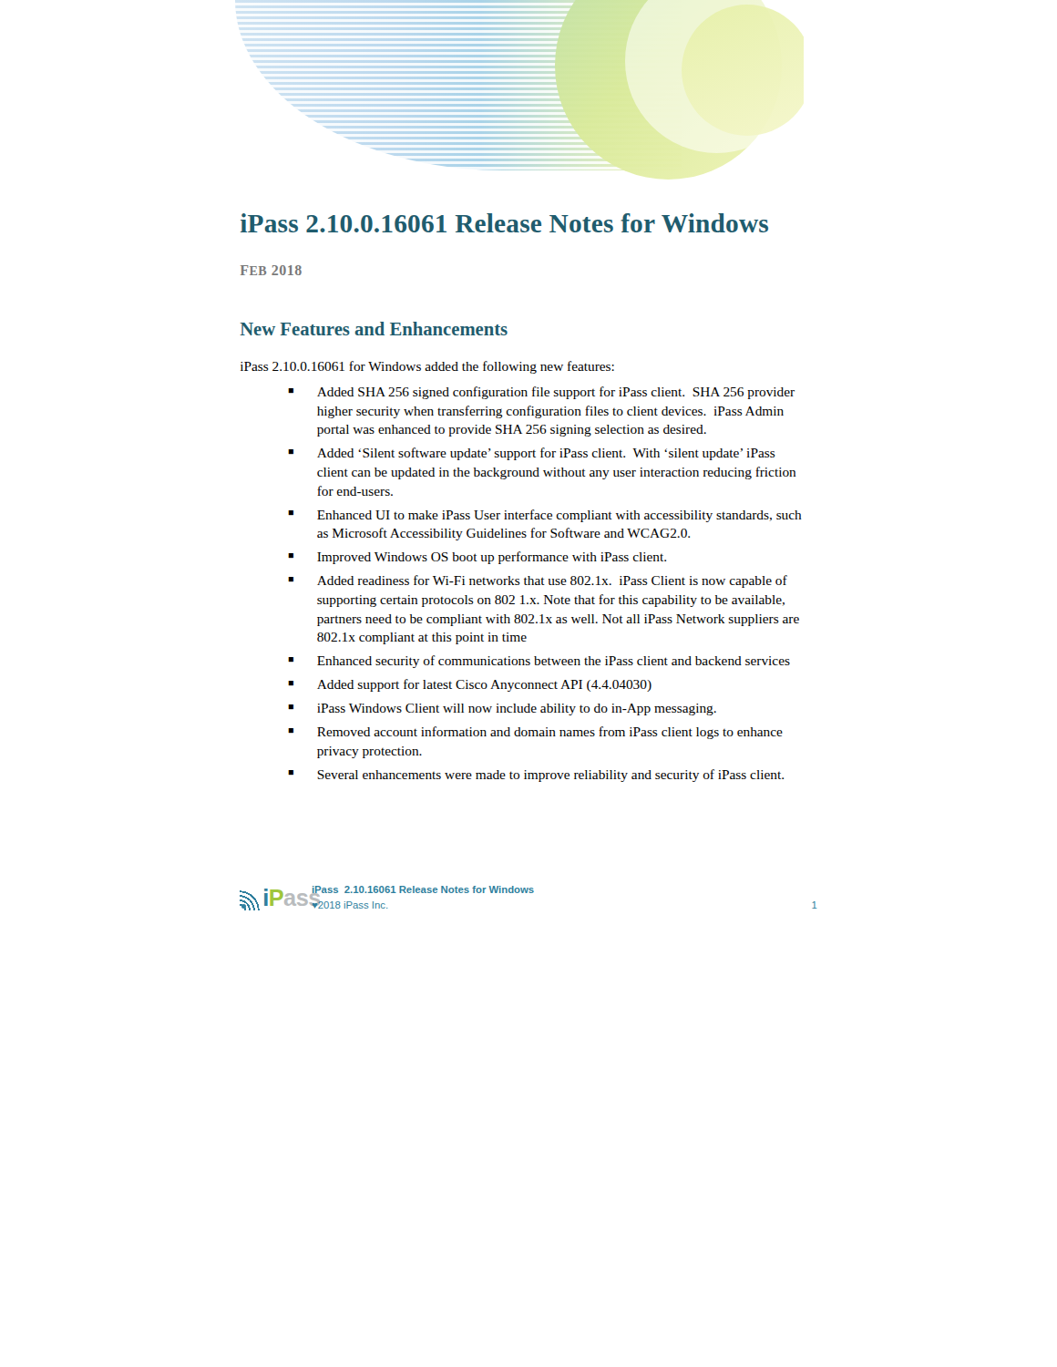iPass 2.10.0.16061 Release Notes for Windows
FEB 2018
New Features and Enhancements
iPass 2.10.0.16061 for Windows added the following new features:
Added SHA 256 signed configuration file support for iPass client. SHA 256 provider higher security when transferring configuration files to client devices. iPass Admin portal was enhanced to provide SHA 256 signing selection as desired.
Added ‘Silent software update’ support for iPass client. With ‘silent update’ iPass client can be updated in the background without any user interaction reducing friction for end-users.
Enhanced UI to make iPass User interface compliant with accessibility standards, such as Microsoft Accessibility Guidelines for Software and WCAG2.0.
Improved Windows OS boot up performance with iPass client.
Added readiness for Wi-Fi networks that use 802.1x. iPass Client is now capable of supporting certain protocols on 802 1.x. Note that for this capability to be available, partners need to be compliant with 802.1x as well. Not all iPass Network suppliers are 802.1x compliant at this point in time
Enhanced security of communications between the iPass client and backend services
Added support for latest Cisco Anyconnect API (4.4.04030)
iPass Windows Client will now include ability to do in-App messaging.
Removed account information and domain names from iPass client logs to enhance privacy protection.
Several enhancements were made to improve reliability and security of iPass client.
iPass
iPass 2.10.16061 Release Notes for Windows
♥2018 iPass Inc.
1